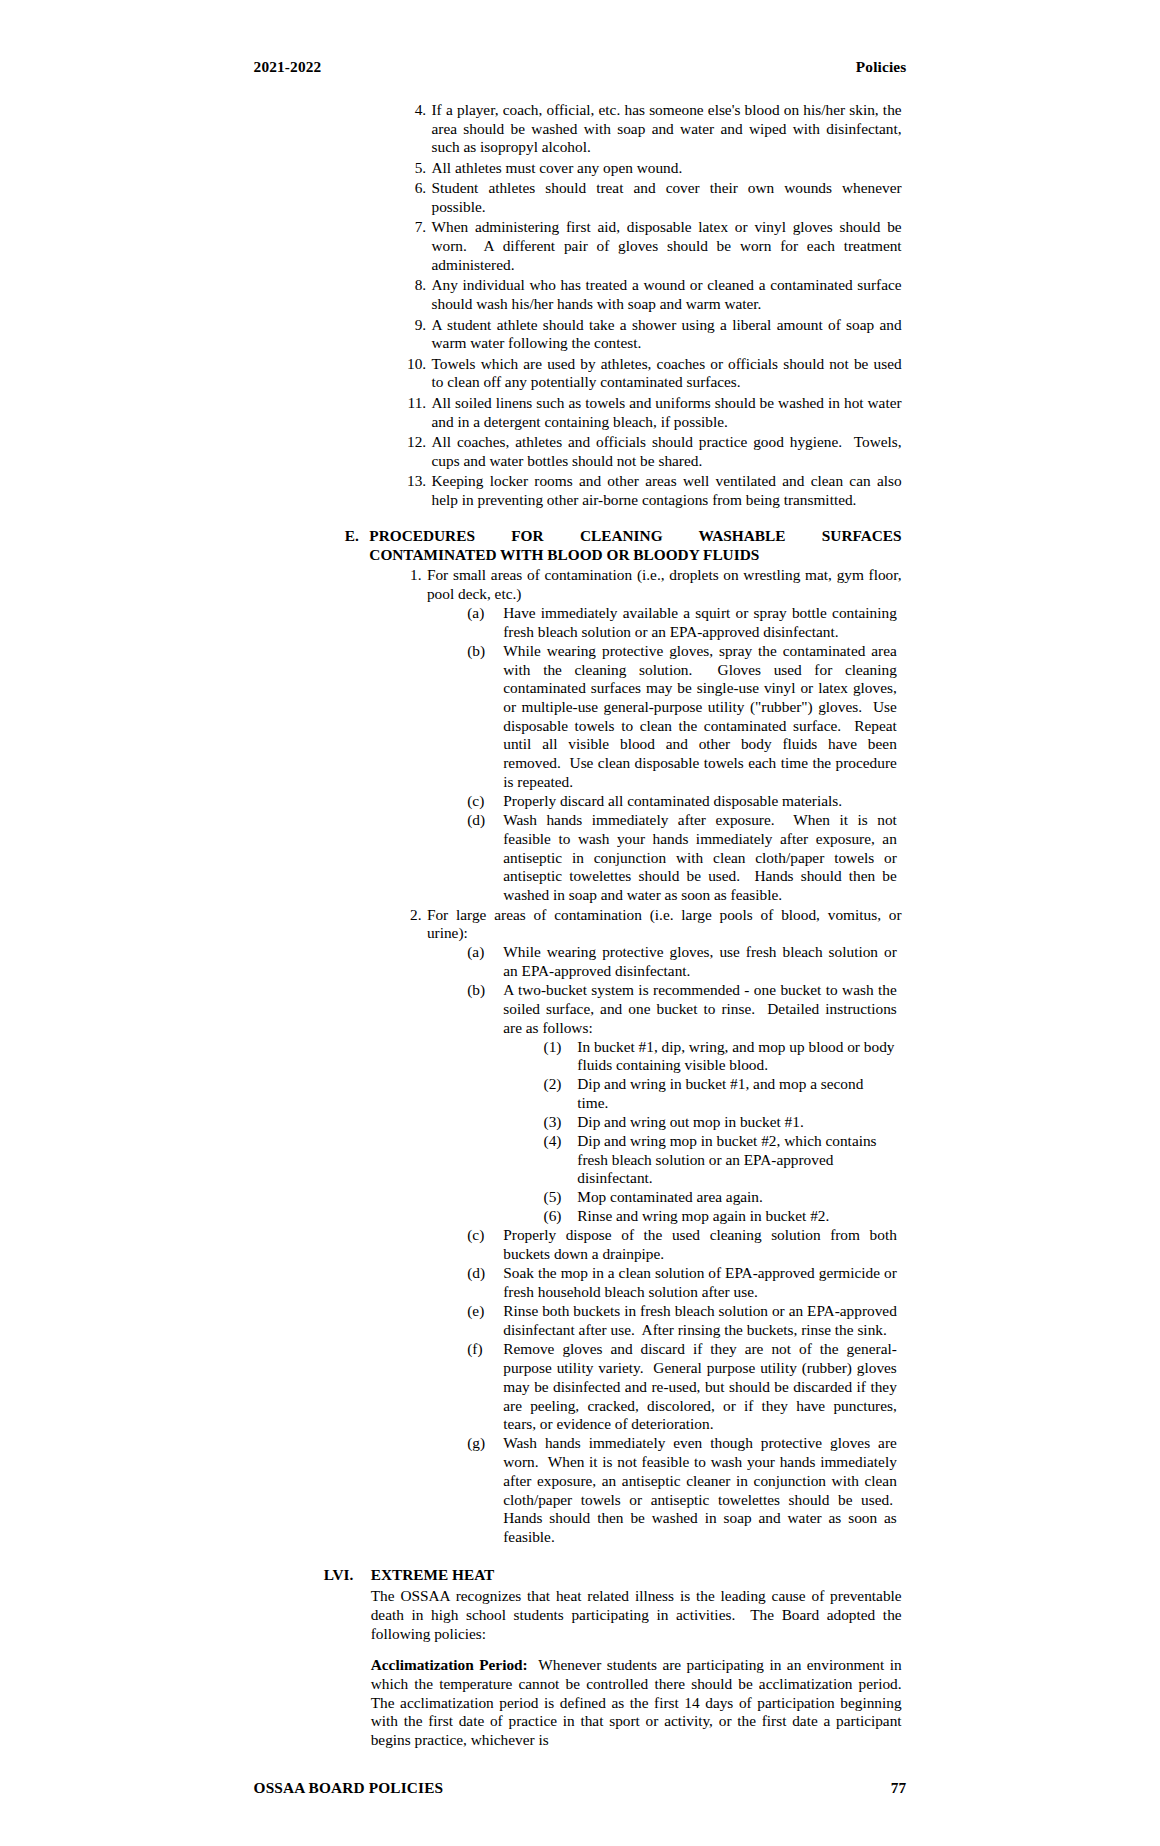2021-2022
Policies
4. If a player, coach, official, etc. has someone else's blood on his/her skin, the area should be washed with soap and water and wiped with disinfectant, such as isopropyl alcohol.
5. All athletes must cover any open wound.
6. Student athletes should treat and cover their own wounds whenever possible.
7. When administering first aid, disposable latex or vinyl gloves should be worn. A different pair of gloves should be worn for each treatment administered.
8. Any individual who has treated a wound or cleaned a contaminated surface should wash his/her hands with soap and warm water.
9. A student athlete should take a shower using a liberal amount of soap and warm water following the contest.
10. Towels which are used by athletes, coaches or officials should not be used to clean off any potentially contaminated surfaces.
11. All soiled linens such as towels and uniforms should be washed in hot water and in a detergent containing bleach, if possible.
12. All coaches, athletes and officials should practice good hygiene. Towels, cups and water bottles should not be shared.
13. Keeping locker rooms and other areas well ventilated and clean can also help in preventing other air-borne contagions from being transmitted.
E. PROCEDURES FOR CLEANING WASHABLE SURFACES CONTAMINATED WITH BLOOD OR BLOODY FLUIDS
1. For small areas of contamination (i.e., droplets on wrestling mat, gym floor, pool deck, etc.)
(a) Have immediately available a squirt or spray bottle containing fresh bleach solution or an EPA-approved disinfectant.
(b) While wearing protective gloves, spray the contaminated area with the cleaning solution. Gloves used for cleaning contaminated surfaces may be single-use vinyl or latex gloves, or multiple-use general-purpose utility ("rubber") gloves. Use disposable towels to clean the contaminated surface. Repeat until all visible blood and other body fluids have been removed. Use clean disposable towels each time the procedure is repeated.
(c) Properly discard all contaminated disposable materials.
(d) Wash hands immediately after exposure. When it is not feasible to wash your hands immediately after exposure, an antiseptic in conjunction with clean cloth/paper towels or antiseptic towelettes should be used. Hands should then be washed in soap and water as soon as feasible.
2. For large areas of contamination (i.e. large pools of blood, vomitus, or urine):
(a) While wearing protective gloves, use fresh bleach solution or an EPA-approved disinfectant.
(b) A two-bucket system is recommended - one bucket to wash the soiled surface, and one bucket to rinse. Detailed instructions are as follows:
(1) In bucket #1, dip, wring, and mop up blood or body fluids containing visible blood.
(2) Dip and wring in bucket #1, and mop a second time.
(3) Dip and wring out mop in bucket #1.
(4) Dip and wring mop in bucket #2, which contains fresh bleach solution or an EPA-approved disinfectant.
(5) Mop contaminated area again.
(6) Rinse and wring mop again in bucket #2.
(c) Properly dispose of the used cleaning solution from both buckets down a drainpipe.
(d) Soak the mop in a clean solution of EPA-approved germicide or fresh household bleach solution after use.
(e) Rinse both buckets in fresh bleach solution or an EPA-approved disinfectant after use. After rinsing the buckets, rinse the sink.
(f) Remove gloves and discard if they are not of the general-purpose utility variety. General purpose utility (rubber) gloves may be disinfected and re-used, but should be discarded if they are peeling, cracked, discolored, or if they have punctures, tears, or evidence of deterioration.
(g) Wash hands immediately even though protective gloves are worn. When it is not feasible to wash your hands immediately after exposure, an antiseptic cleaner in conjunction with clean cloth/paper towels or antiseptic towelettes should be used. Hands should then be washed in soap and water as soon as feasible.
LVI. EXTREME HEAT
The OSSAA recognizes that heat related illness is the leading cause of preventable death in high school students participating in activities. The Board adopted the following policies:
Acclimatization Period: Whenever students are participating in an environment in which the temperature cannot be controlled there should be acclimatization period. The acclimatization period is defined as the first 14 days of participation beginning with the first date of practice in that sport or activity, or the first date a participant begins practice, whichever is
OSSAA BOARD POLICIES
77